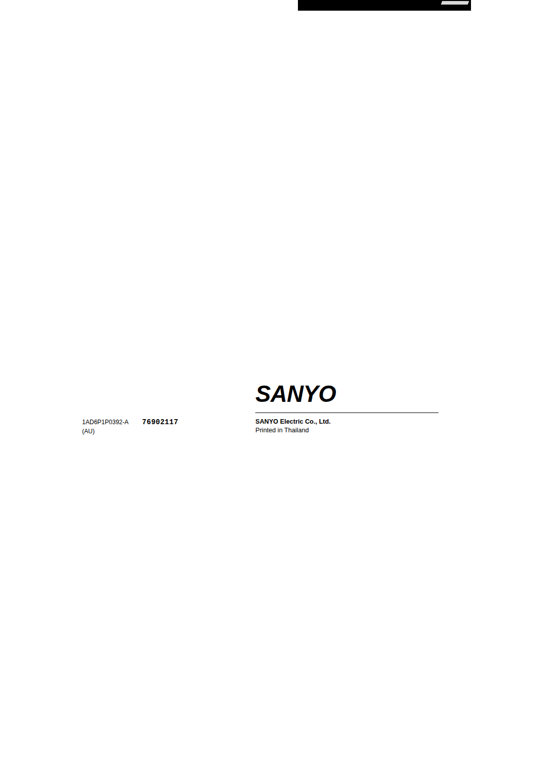SANYO
SANYO Electric Co., Ltd.
Printed in Thailand
1AD6P1P0392-A 76902117 (AU)